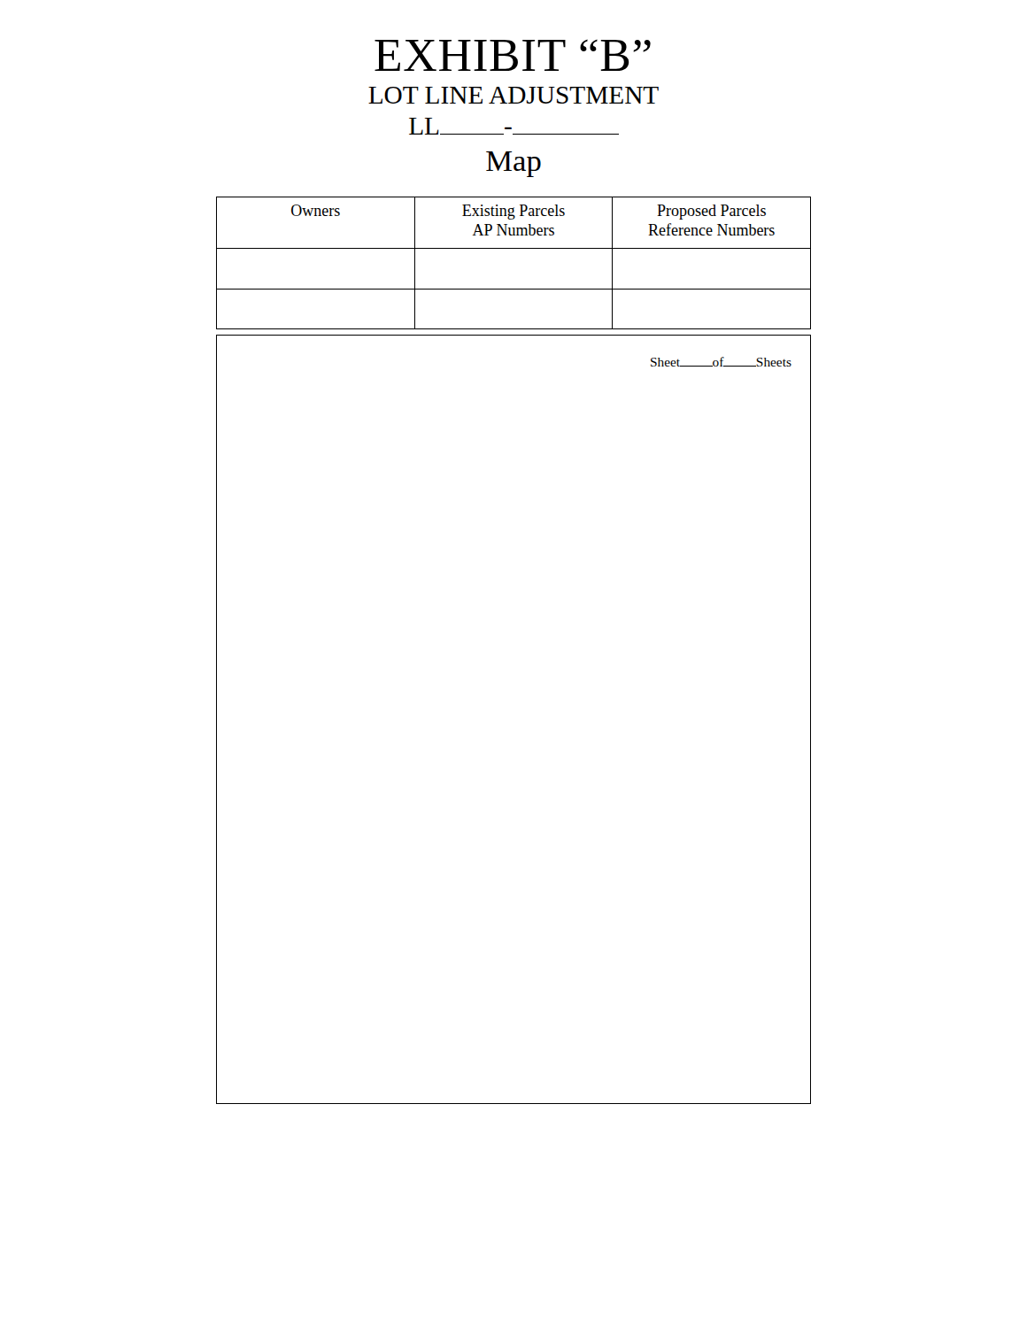EXHIBIT “B”
LOT LINE ADJUSTMENT
LL -
Map
| Owners | Existing Parcels AP Numbers | Proposed Parcels Reference Numbers |
| --- | --- | --- |
Sheet of Sheets